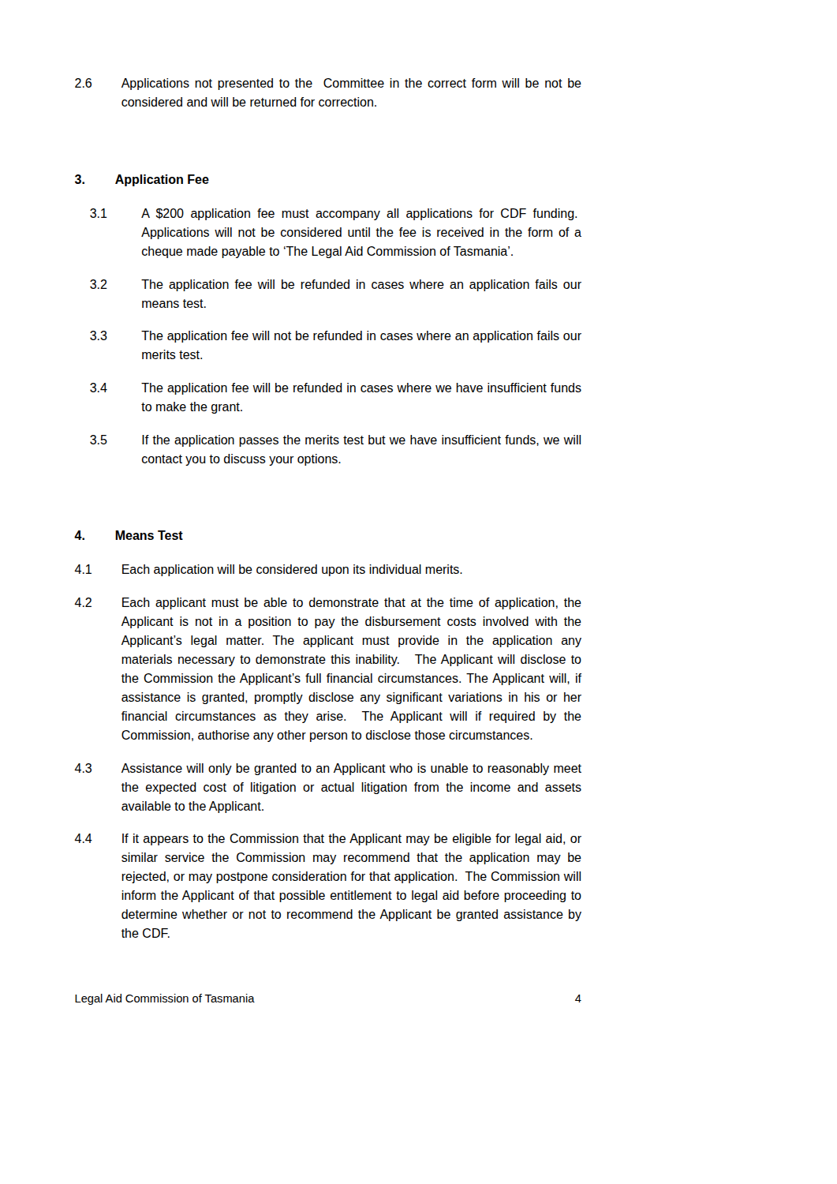2.6
Applications not presented to the Committee in the correct form will be not be considered and will be returned for correction.
3. Application Fee
3.1
A $200 application fee must accompany all applications for CDF funding. Applications will not be considered until the fee is received in the form of a cheque made payable to ‘The Legal Aid Commission of Tasmania’.
3.2
The application fee will be refunded in cases where an application fails our means test.
3.3
The application fee will not be refunded in cases where an application fails our merits test.
3.4
The application fee will be refunded in cases where we have insufficient funds to make the grant.
3.5
If the application passes the merits test but we have insufficient funds, we will contact you to discuss your options.
4. Means Test
4.1
Each application will be considered upon its individual merits.
4.2
Each applicant must be able to demonstrate that at the time of application, the Applicant is not in a position to pay the disbursement costs involved with the Applicant’s legal matter. The applicant must provide in the application any materials necessary to demonstrate this inability. The Applicant will disclose to the Commission the Applicant’s full financial circumstances. The Applicant will, if assistance is granted, promptly disclose any significant variations in his or her financial circumstances as they arise. The Applicant will if required by the Commission, authorise any other person to disclose those circumstances.
4.3
Assistance will only be granted to an Applicant who is unable to reasonably meet the expected cost of litigation or actual litigation from the income and assets available to the Applicant.
4.4
If it appears to the Commission that the Applicant may be eligible for legal aid, or similar service the Commission may recommend that the application may be rejected, or may postpone consideration for that application. The Commission will inform the Applicant of that possible entitlement to legal aid before proceeding to determine whether or not to recommend the Applicant be granted assistance by the CDF.
Legal Aid Commission of Tasmania 4